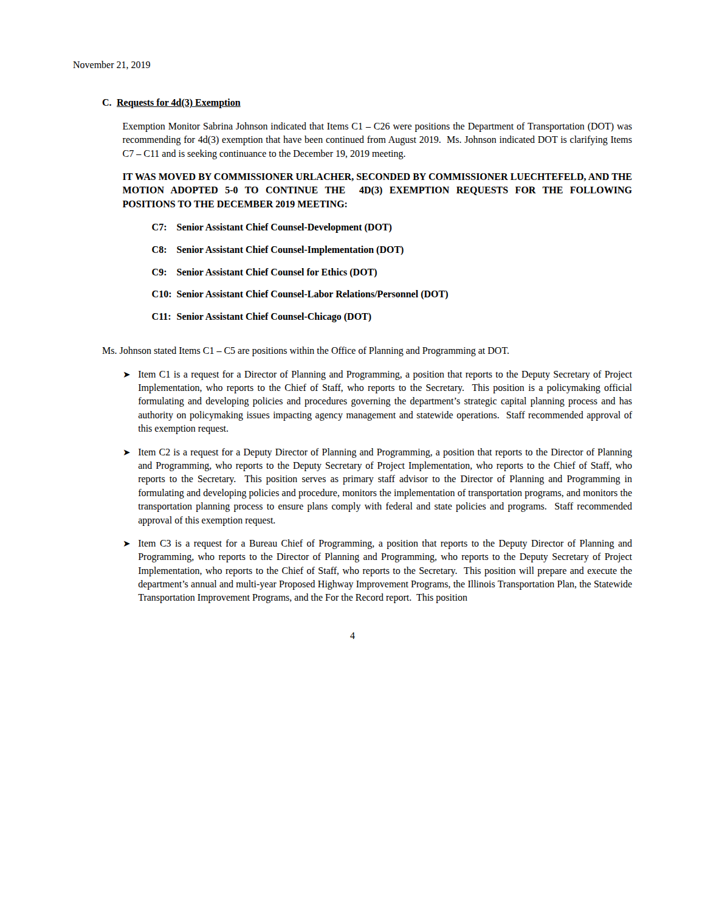November 21, 2019
C. Requests for 4d(3) Exemption
Exemption Monitor Sabrina Johnson indicated that Items C1 – C26 were positions the Department of Transportation (DOT) was recommending for 4d(3) exemption that have been continued from August 2019. Ms. Johnson indicated DOT is clarifying Items C7 – C11 and is seeking continuance to the December 19, 2019 meeting.
It was moved by Commissioner Urlacher, seconded by Commissioner Luechtefeld, and the motion adopted 5-0 to continue the 4d(3) exemption requests for the following positions to the December 2019 meeting:
| C7: | Senior Assistant Chief Counsel-Development (DOT) |
| C8: | Senior Assistant Chief Counsel-Implementation (DOT) |
| C9: | Senior Assistant Chief Counsel for Ethics (DOT) |
| C10: | Senior Assistant Chief Counsel-Labor Relations/Personnel (DOT) |
| C11: | Senior Assistant Chief Counsel-Chicago (DOT) |
Ms. Johnson stated Items C1 – C5 are positions within the Office of Planning and Programming at DOT.
Item C1 is a request for a Director of Planning and Programming, a position that reports to the Deputy Secretary of Project Implementation, who reports to the Chief of Staff, who reports to the Secretary. This position is a policymaking official formulating and developing policies and procedures governing the department’s strategic capital planning process and has authority on policymaking issues impacting agency management and statewide operations. Staff recommended approval of this exemption request.
Item C2 is a request for a Deputy Director of Planning and Programming, a position that reports to the Director of Planning and Programming, who reports to the Deputy Secretary of Project Implementation, who reports to the Chief of Staff, who reports to the Secretary. This position serves as primary staff advisor to the Director of Planning and Programming in formulating and developing policies and procedure, monitors the implementation of transportation programs, and monitors the transportation planning process to ensure plans comply with federal and state policies and programs. Staff recommended approval of this exemption request.
Item C3 is a request for a Bureau Chief of Programming, a position that reports to the Deputy Director of Planning and Programming, who reports to the Director of Planning and Programming, who reports to the Deputy Secretary of Project Implementation, who reports to the Chief of Staff, who reports to the Secretary. This position will prepare and execute the department’s annual and multi-year Proposed Highway Improvement Programs, the Illinois Transportation Plan, the Statewide Transportation Improvement Programs, and the For the Record report. This position
4